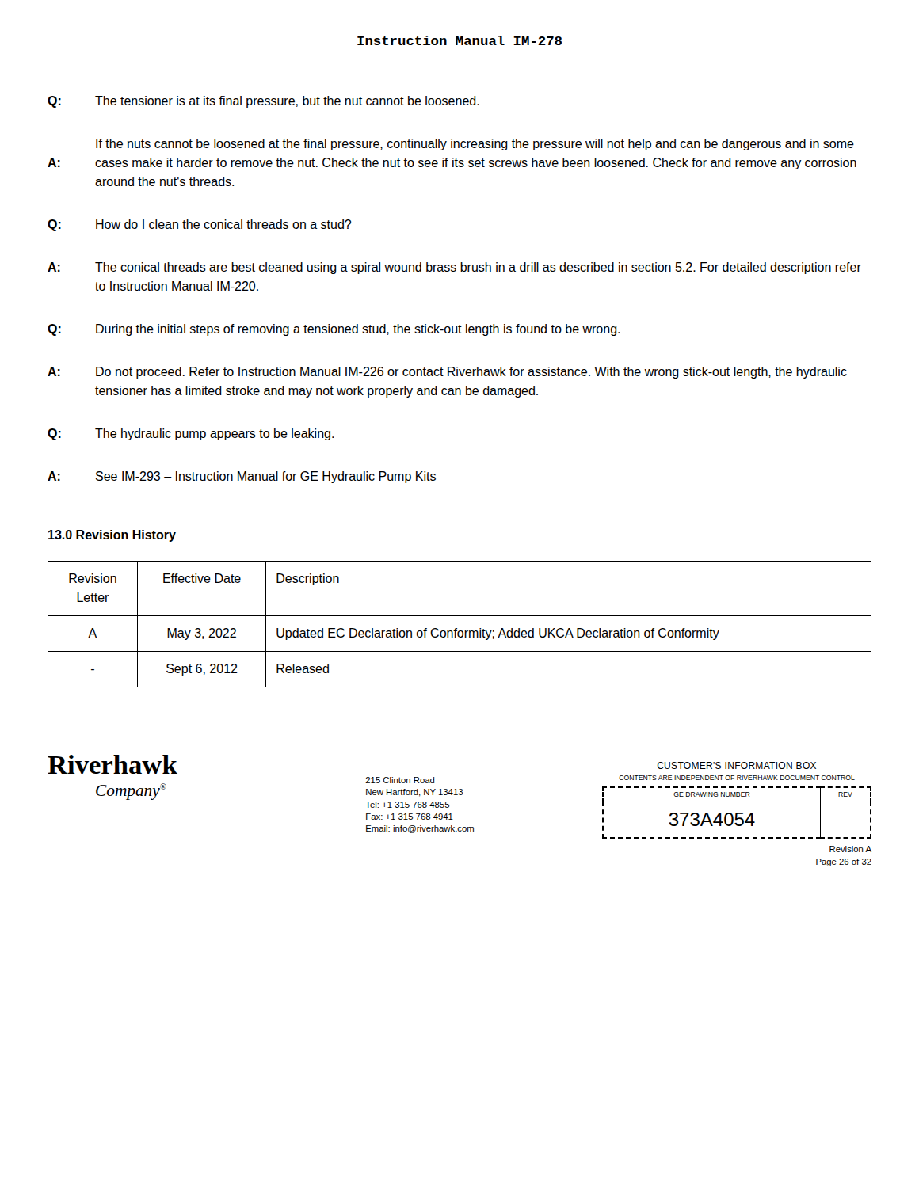Instruction Manual IM-278
Q:
The tensioner is at its final pressure, but the nut cannot be loosened.
A:
If the nuts cannot be loosened at the final pressure, continually increasing the pressure will not help and can be dangerous and in some cases make it harder to remove the nut. Check the nut to see if its set screws have been loosened. Check for and remove any corrosion around the nut's threads.
Q:
How do I clean the conical threads on a stud?
A:
The conical threads are best cleaned using a spiral wound brass brush in a drill as described in section 5.2. For detailed description refer to Instruction Manual IM-220.
Q:
During the initial steps of removing a tensioned stud, the stick-out length is found to be wrong.
A:
Do not proceed. Refer to Instruction Manual IM-226 or contact Riverhawk for assistance. With the wrong stick-out length, the hydraulic tensioner has a limited stroke and may not work properly and can be damaged.
Q:
The hydraulic pump appears to be leaking.
A:
See IM-293 – Instruction Manual for GE Hydraulic Pump Kits
13.0 Revision History
| Revision Letter | Effective Date | Description |
| --- | --- | --- |
| A | May 3, 2022 | Updated EC Declaration of Conformity; Added UKCA Declaration of Conformity |
| - | Sept 6, 2012 | Released |
Riverhawk
Company®
215 Clinton Road
New Hartford, NY 13413
Tel: +1 315 768 4855
Fax: +1 315 768 4941
Email: info@riverhawk.com
CUSTOMER'S INFORMATION BOX
CONTENTS ARE INDEPENDENT OF RIVERHAWK DOCUMENT CONTROL
| GE DRAWING NUMBER | REV |
| --- | --- |
| 373A4054 | |
Revision A
Page 26 of 32